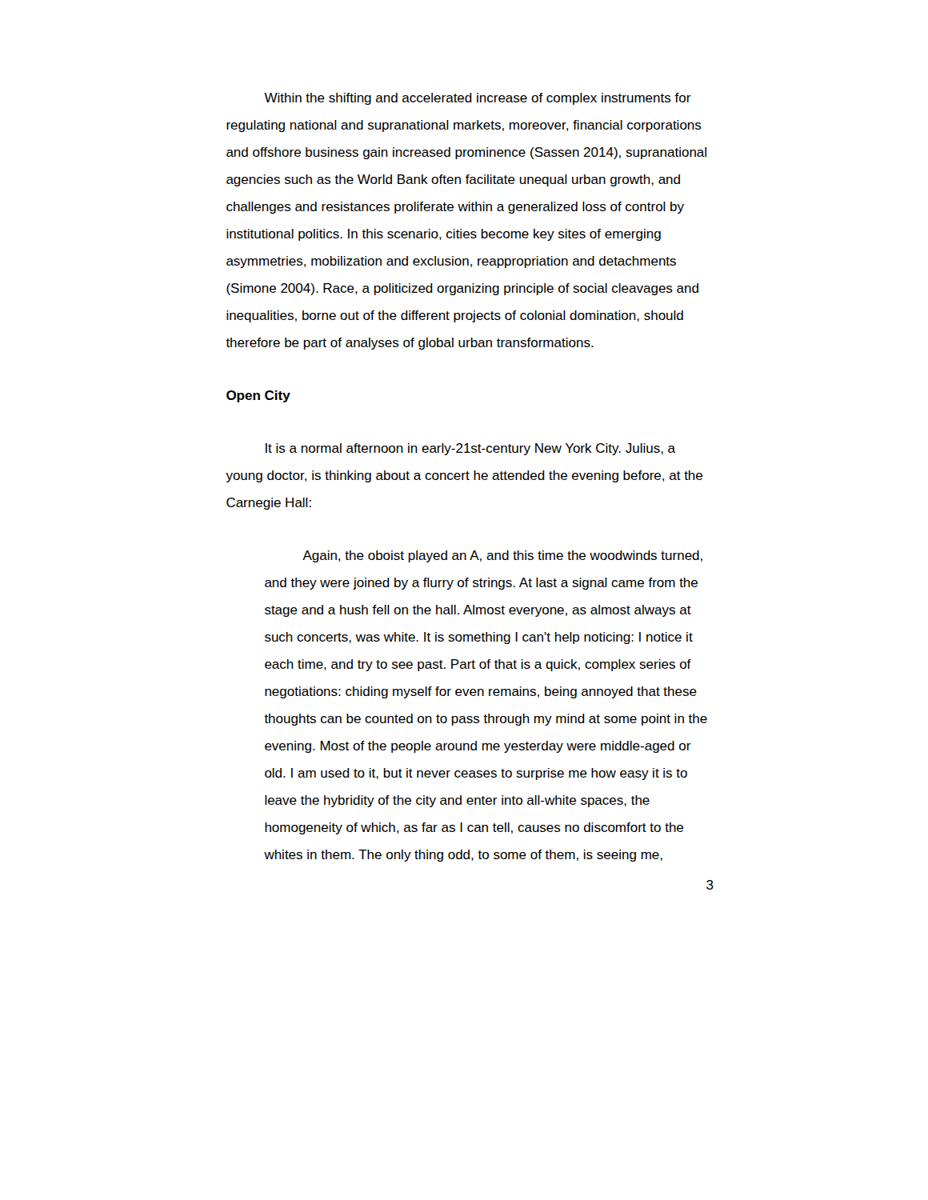Within the shifting and accelerated increase of complex instruments for regulating national and supranational markets, moreover, financial corporations and offshore business gain increased prominence (Sassen 2014), supranational agencies such as the World Bank often facilitate unequal urban growth, and challenges and resistances proliferate within a generalized loss of control by institutional politics. In this scenario, cities become key sites of emerging asymmetries, mobilization and exclusion, reappropriation and detachments (Simone 2004). Race, a politicized organizing principle of social cleavages and inequalities, borne out of the different projects of colonial domination, should therefore be part of analyses of global urban transformations.
Open City
It is a normal afternoon in early-21st-century New York City. Julius, a young doctor, is thinking about a concert he attended the evening before, at the Carnegie Hall:
Again, the oboist played an A, and this time the woodwinds turned, and they were joined by a flurry of strings. At last a signal came from the stage and a hush fell on the hall. Almost everyone, as almost always at such concerts, was white. It is something I can't help noticing: I notice it each time, and try to see past. Part of that is a quick, complex series of negotiations: chiding myself for even remains, being annoyed that these thoughts can be counted on to pass through my mind at some point in the evening. Most of the people around me yesterday were middle-aged or old. I am used to it, but it never ceases to surprise me how easy it is to leave the hybridity of the city and enter into all-white spaces, the homogeneity of which, as far as I can tell, causes no discomfort to the whites in them. The only thing odd, to some of them, is seeing me,
3